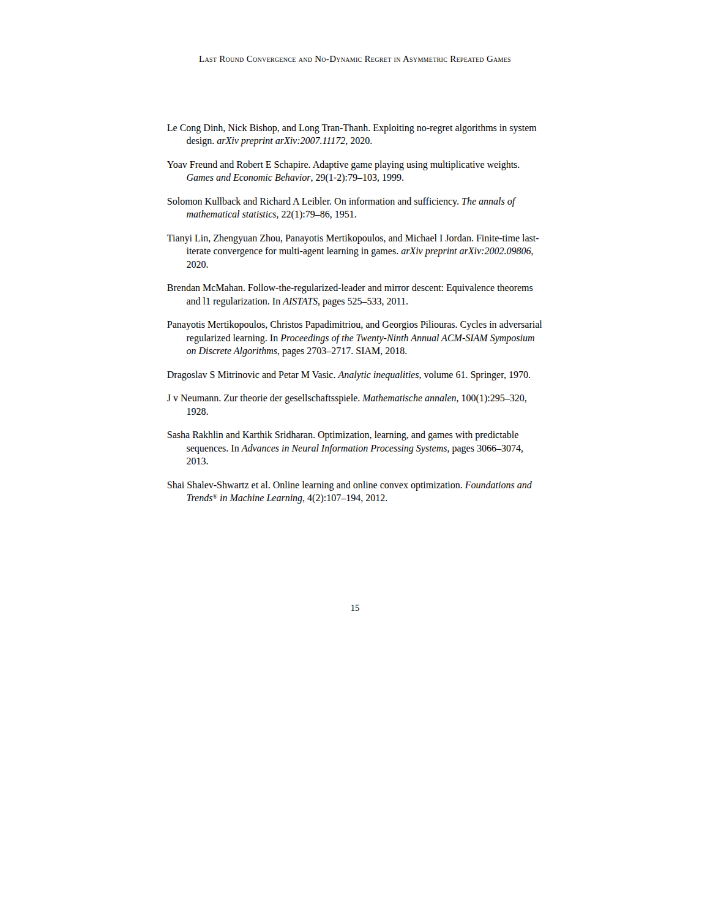Last Round Convergence and No-Dynamic Regret in Asymmetric Repeated Games
Le Cong Dinh, Nick Bishop, and Long Tran-Thanh. Exploiting no-regret algorithms in system design. arXiv preprint arXiv:2007.11172, 2020.
Yoav Freund and Robert E Schapire. Adaptive game playing using multiplicative weights. Games and Economic Behavior, 29(1-2):79–103, 1999.
Solomon Kullback and Richard A Leibler. On information and sufficiency. The annals of mathematical statistics, 22(1):79–86, 1951.
Tianyi Lin, Zhengyuan Zhou, Panayotis Mertikopoulos, and Michael I Jordan. Finite-time last-iterate convergence for multi-agent learning in games. arXiv preprint arXiv:2002.09806, 2020.
Brendan McMahan. Follow-the-regularized-leader and mirror descent: Equivalence theorems and l1 regularization. In AISTATS, pages 525–533, 2011.
Panayotis Mertikopoulos, Christos Papadimitriou, and Georgios Piliouras. Cycles in adversarial regularized learning. In Proceedings of the Twenty-Ninth Annual ACM-SIAM Symposium on Discrete Algorithms, pages 2703–2717. SIAM, 2018.
Dragoslav S Mitrinovic and Petar M Vasic. Analytic inequalities, volume 61. Springer, 1970.
J v Neumann. Zur theorie der gesellschaftsspiele. Mathematische annalen, 100(1):295–320, 1928.
Sasha Rakhlin and Karthik Sridharan. Optimization, learning, and games with predictable sequences. In Advances in Neural Information Processing Systems, pages 3066–3074, 2013.
Shai Shalev-Shwartz et al. Online learning and online convex optimization. Foundations and Trends® in Machine Learning, 4(2):107–194, 2012.
15